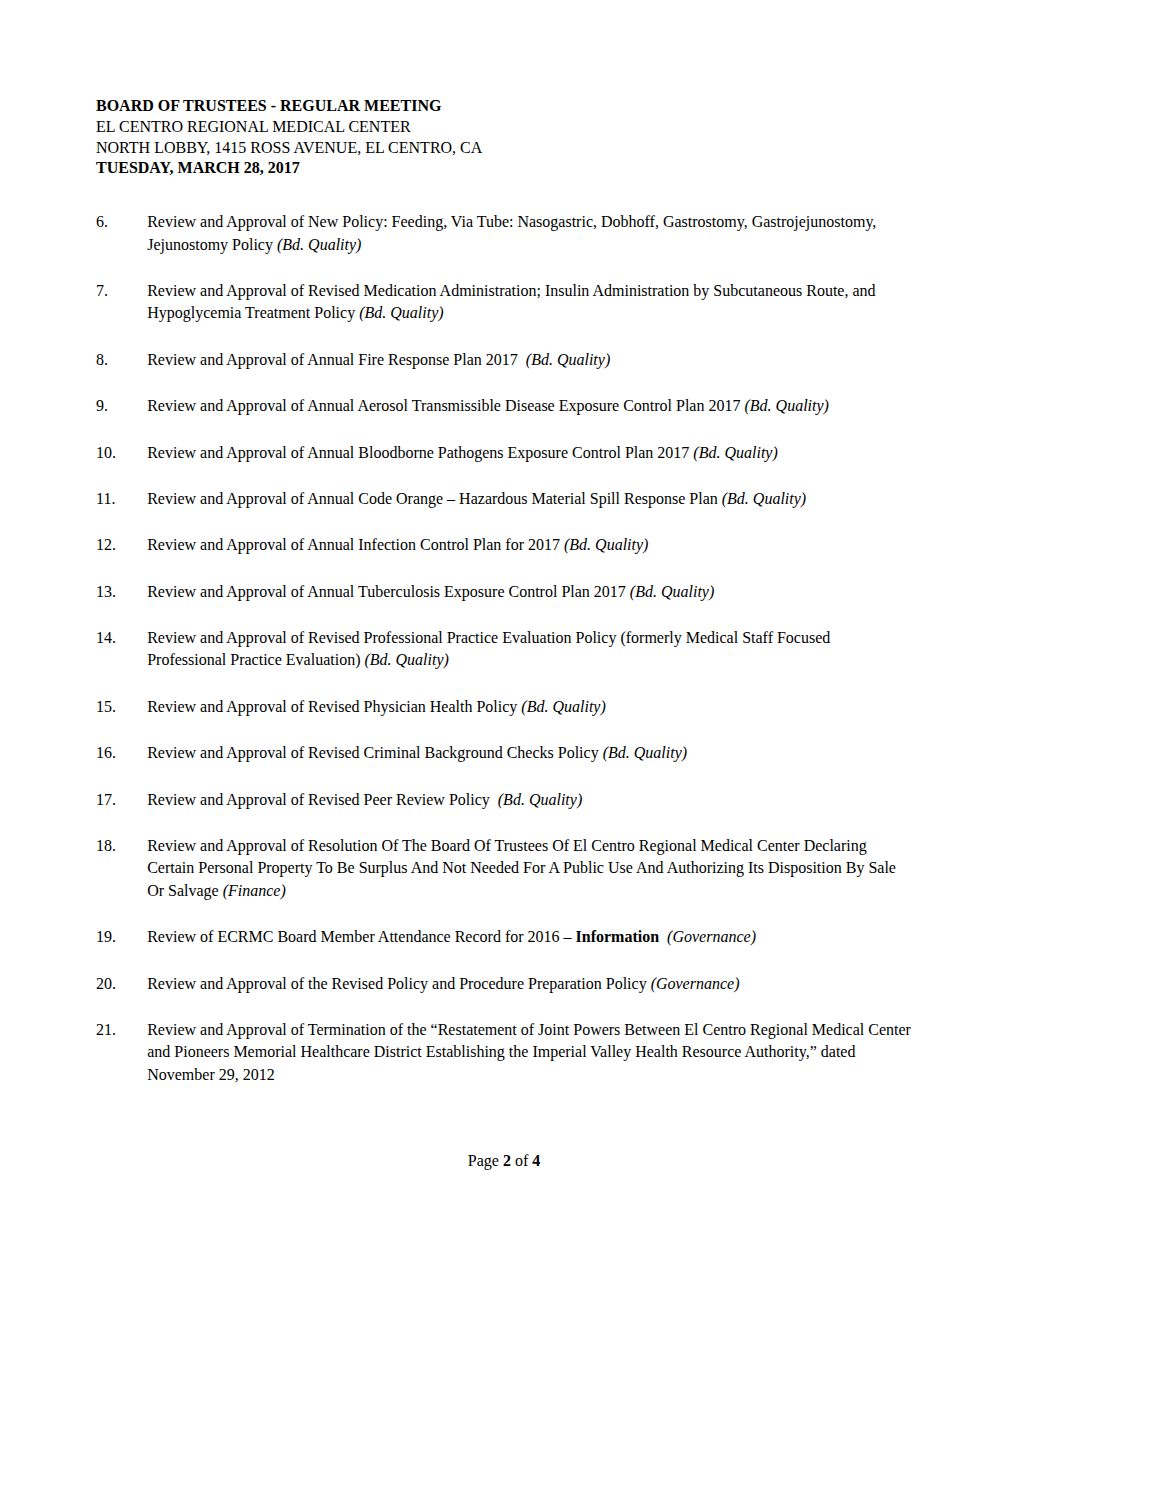BOARD OF TRUSTEES - REGULAR MEETING
EL CENTRO REGIONAL MEDICAL CENTER
NORTH LOBBY, 1415 ROSS AVENUE, EL CENTRO, CA
TUESDAY, MARCH 28, 2017
6. Review and Approval of New Policy: Feeding, Via Tube: Nasogastric, Dobhoff, Gastrostomy, Gastrojejunostomy, Jejunostomy Policy (Bd. Quality)
7. Review and Approval of Revised Medication Administration; Insulin Administration by Subcutaneous Route, and Hypoglycemia Treatment Policy (Bd. Quality)
8. Review and Approval of Annual Fire Response Plan 2017 (Bd. Quality)
9. Review and Approval of Annual Aerosol Transmissible Disease Exposure Control Plan 2017 (Bd. Quality)
10. Review and Approval of Annual Bloodborne Pathogens Exposure Control Plan 2017 (Bd. Quality)
11. Review and Approval of Annual Code Orange – Hazardous Material Spill Response Plan (Bd. Quality)
12. Review and Approval of Annual Infection Control Plan for 2017 (Bd. Quality)
13. Review and Approval of Annual Tuberculosis Exposure Control Plan 2017 (Bd. Quality)
14. Review and Approval of Revised Professional Practice Evaluation Policy (formerly Medical Staff Focused Professional Practice Evaluation) (Bd. Quality)
15. Review and Approval of Revised Physician Health Policy (Bd. Quality)
16. Review and Approval of Revised Criminal Background Checks Policy (Bd. Quality)
17. Review and Approval of Revised Peer Review Policy (Bd. Quality)
18. Review and Approval of Resolution Of The Board Of Trustees Of El Centro Regional Medical Center Declaring Certain Personal Property To Be Surplus And Not Needed For A Public Use And Authorizing Its Disposition By Sale Or Salvage (Finance)
19. Review of ECRMC Board Member Attendance Record for 2016 – Information (Governance)
20. Review and Approval of the Revised Policy and Procedure Preparation Policy (Governance)
21. Review and Approval of Termination of the “Restatement of Joint Powers Between El Centro Regional Medical Center and Pioneers Memorial Healthcare District Establishing the Imperial Valley Health Resource Authority,” dated November 29, 2012
Page 2 of 4